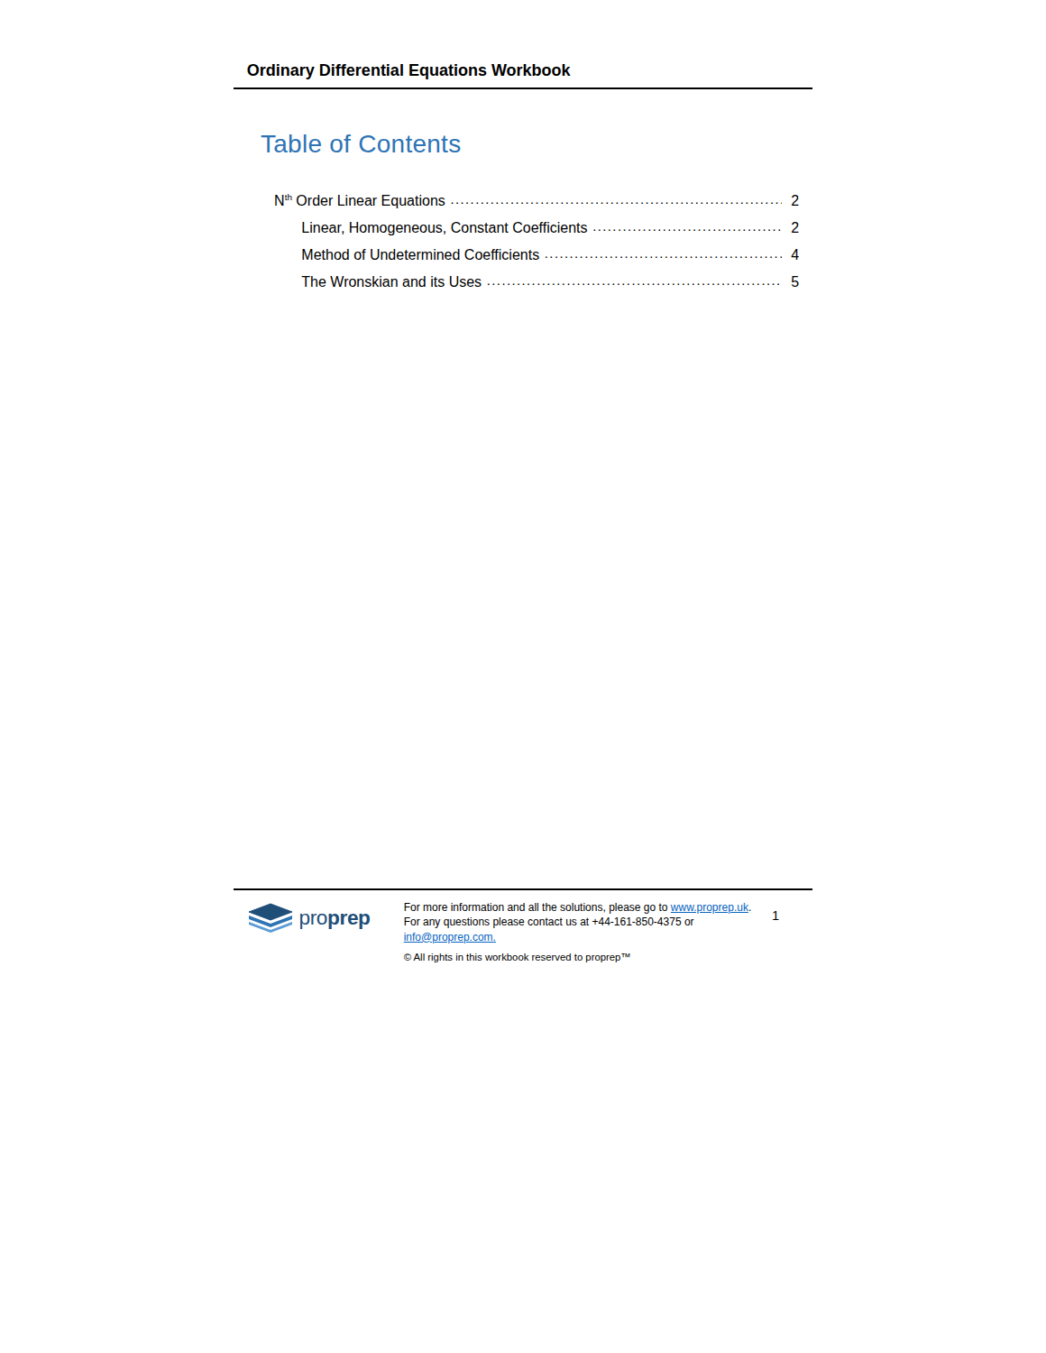Ordinary Differential Equations Workbook
Table of Contents
Nth Order Linear Equations .................................................................................................. 2
Linear, Homogeneous, Constant Coefficients ......................................................................... 2
Method of Undetermined Coefficients ................................................................................. 4
The Wronskian and its Uses ................................................................................................... 5
pro prep
For more information and all the solutions, please go to www.proprep.uk.
For any questions please contact us at +44-161-850-4375 or info@proprep.com.
© All rights in this workbook reserved to proprep™
1